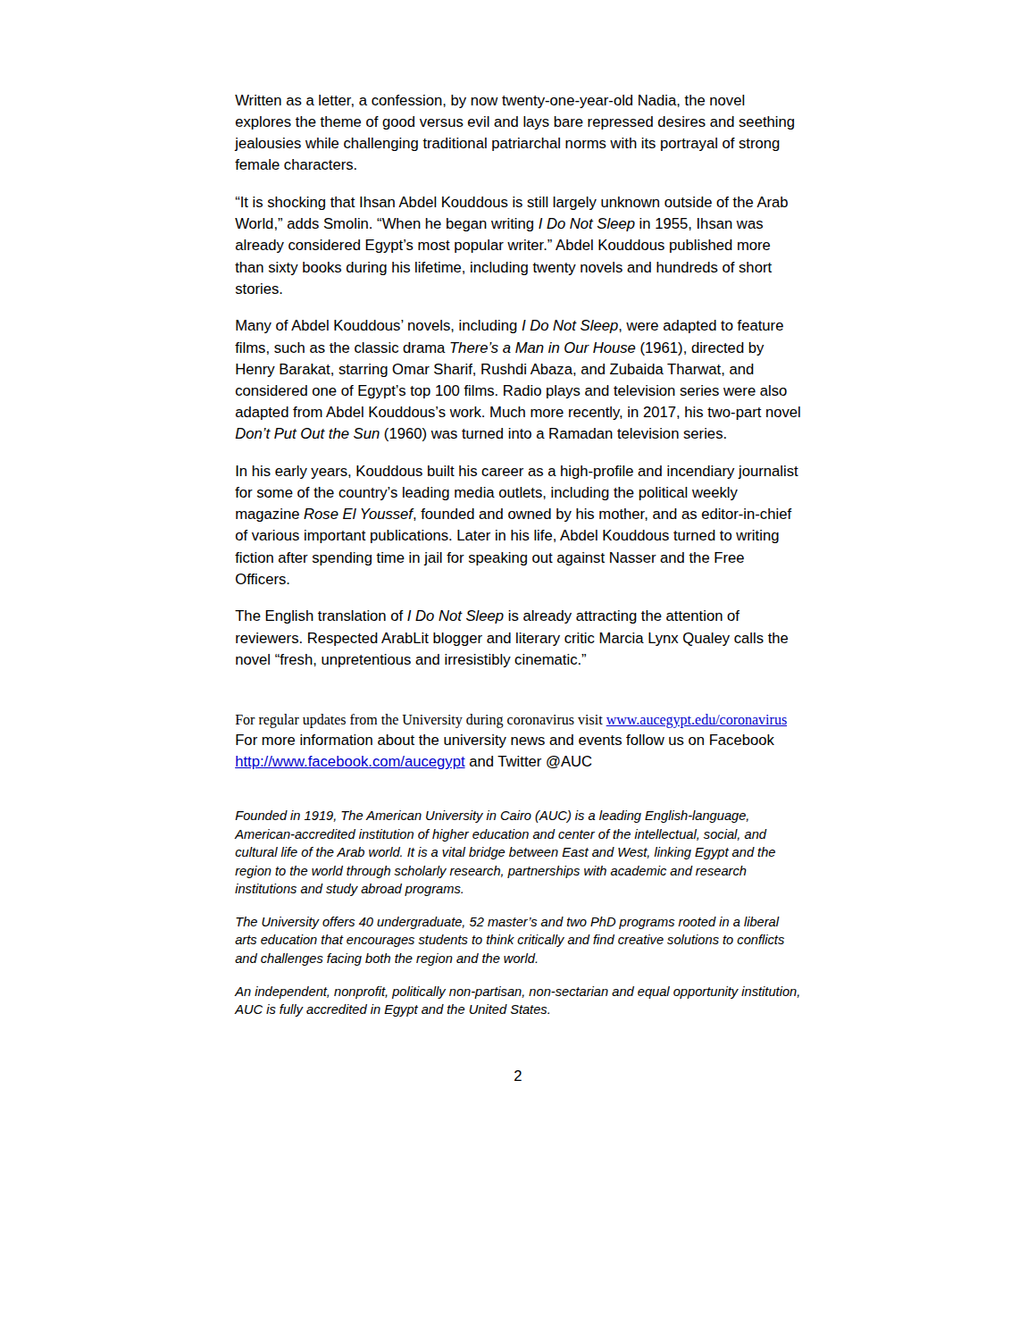Written as a letter, a confession, by now twenty-one-year-old Nadia, the novel explores the theme of good versus evil and lays bare repressed desires and seething jealousies while challenging traditional patriarchal norms with its portrayal of strong female characters.
“It is shocking that Ihsan Abdel Kouddous is still largely unknown outside of the Arab World,” adds Smolin. “When he began writing I Do Not Sleep in 1955, Ihsan was already considered Egypt’s most popular writer.” Abdel Kouddous published more than sixty books during his lifetime, including twenty novels and hundreds of short stories.
Many of Abdel Kouddous’ novels, including I Do Not Sleep, were adapted to feature films, such as the classic drama There’s a Man in Our House (1961), directed by Henry Barakat, starring Omar Sharif, Rushdi Abaza, and Zubaida Tharwat, and considered one of Egypt’s top 100 films. Radio plays and television series were also adapted from Abdel Kouddous’s work. Much more recently, in 2017, his two-part novel Don’t Put Out the Sun (1960) was turned into a Ramadan television series.
In his early years, Kouddous built his career as a high-profile and incendiary journalist for some of the country’s leading media outlets, including the political weekly magazine Rose El Youssef, founded and owned by his mother, and as editor-in-chief of various important publications. Later in his life, Abdel Kouddous turned to writing fiction after spending time in jail for speaking out against Nasser and the Free Officers.
The English translation of I Do Not Sleep is already attracting the attention of reviewers. Respected ArabLit blogger and literary critic Marcia Lynx Qualey calls the novel “fresh, unpretentious and irresistibly cinematic.”
For regular updates from the University during coronavirus visit www.aucegypt.edu/coronavirus
For more information about the university news and events follow us on Facebook
http://www.facebook.com/aucegypt and Twitter @AUC
Founded in 1919, The American University in Cairo (AUC) is a leading English-language, American-accredited institution of higher education and center of the intellectual, social, and cultural life of the Arab world. It is a vital bridge between East and West, linking Egypt and the region to the world through scholarly research, partnerships with academic and research institutions and study abroad programs.
The University offers 40 undergraduate, 52 master’s and two PhD programs rooted in a liberal arts education that encourages students to think critically and find creative solutions to conflicts and challenges facing both the region and the world.
An independent, nonprofit, politically non-partisan, non-sectarian and equal opportunity institution, AUC is fully accredited in Egypt and the United States.
2